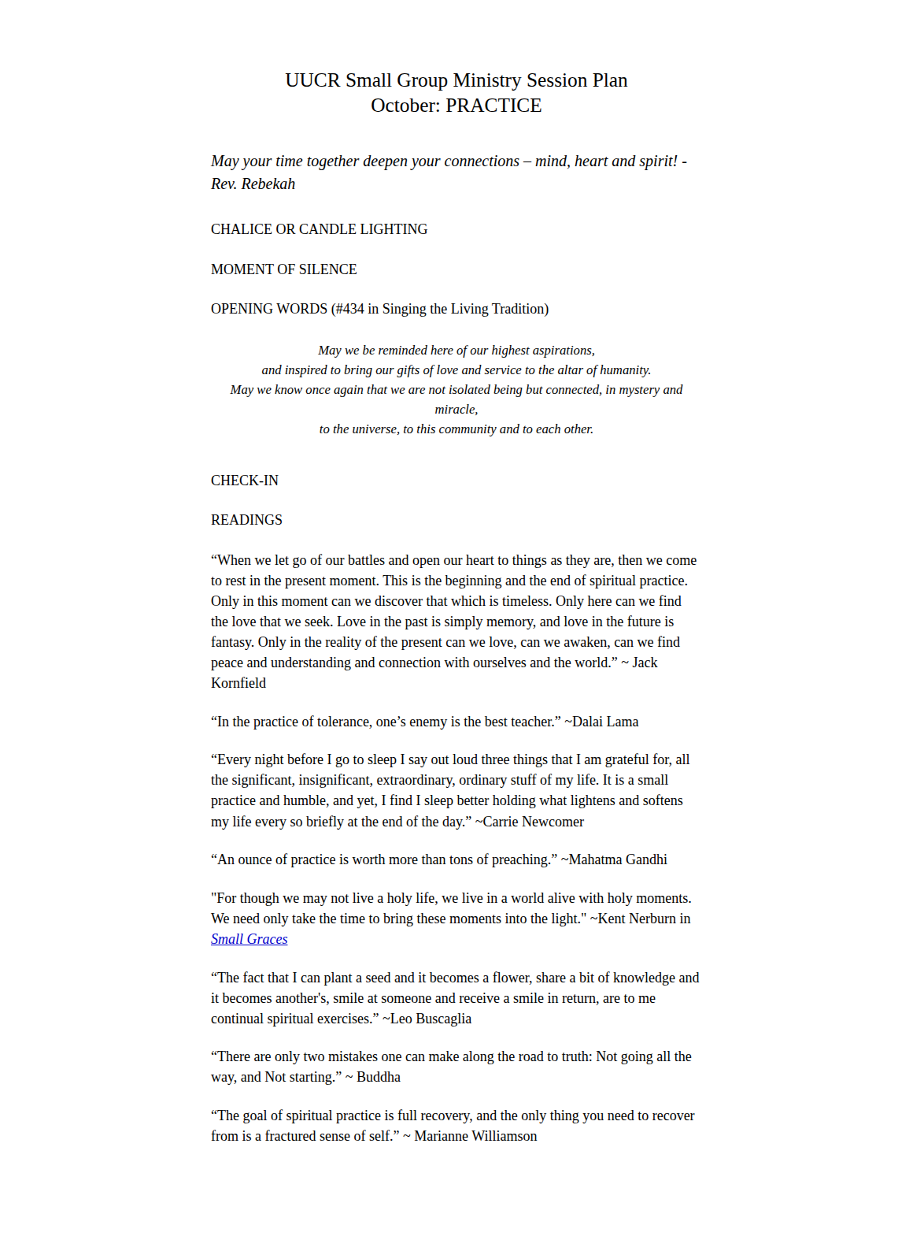UUCR Small Group Ministry Session Plan
October: PRACTICE
May your time together deepen your connections – mind, heart and spirit! -Rev. Rebekah
CHALICE OR CANDLE LIGHTING
MOMENT OF SILENCE
OPENING WORDS (#434 in Singing the Living Tradition)
May we be reminded here of our highest aspirations,
and inspired to bring our gifts of love and service to the altar of humanity.
May we know once again that we are not isolated being but connected, in mystery and miracle,
to the universe, to this community and to each other.
CHECK-IN
READINGS
“When we let go of our battles and open our heart to things as they are, then we come to rest in the present moment. This is the beginning and the end of spiritual practice. Only in this moment can we discover that which is timeless. Only here can we find the love that we seek. Love in the past is simply memory, and love in the future is fantasy. Only in the reality of the present can we love, can we awaken, can we find peace and understanding and connection with ourselves and the world.” ~ Jack Kornfield
“In the practice of tolerance, one’s enemy is the best teacher.” ~Dalai Lama
“Every night before I go to sleep I say out loud three things that I am grateful for, all the significant, insignificant, extraordinary, ordinary stuff of my life. It is a small practice and humble, and yet, I find I sleep better holding what lightens and softens my life every so briefly at the end of the day.” ~Carrie Newcomer
“An ounce of practice is worth more than tons of preaching.” ~Mahatma Gandhi
"For though we may not live a holy life, we live in a world alive with holy moments. We need only take the time to bring these moments into the light." ~Kent Nerburn in Small Graces
“The fact that I can plant a seed and it becomes a flower, share a bit of knowledge and it becomes another's, smile at someone and receive a smile in return, are to me continual spiritual exercises.” ~Leo Buscaglia
“There are only two mistakes one can make along the road to truth: Not going all the way, and Not starting.” ~ Buddha
“The goal of spiritual practice is full recovery, and the only thing you need to recover from is a fractured sense of self.” ~ Marianne Williamson